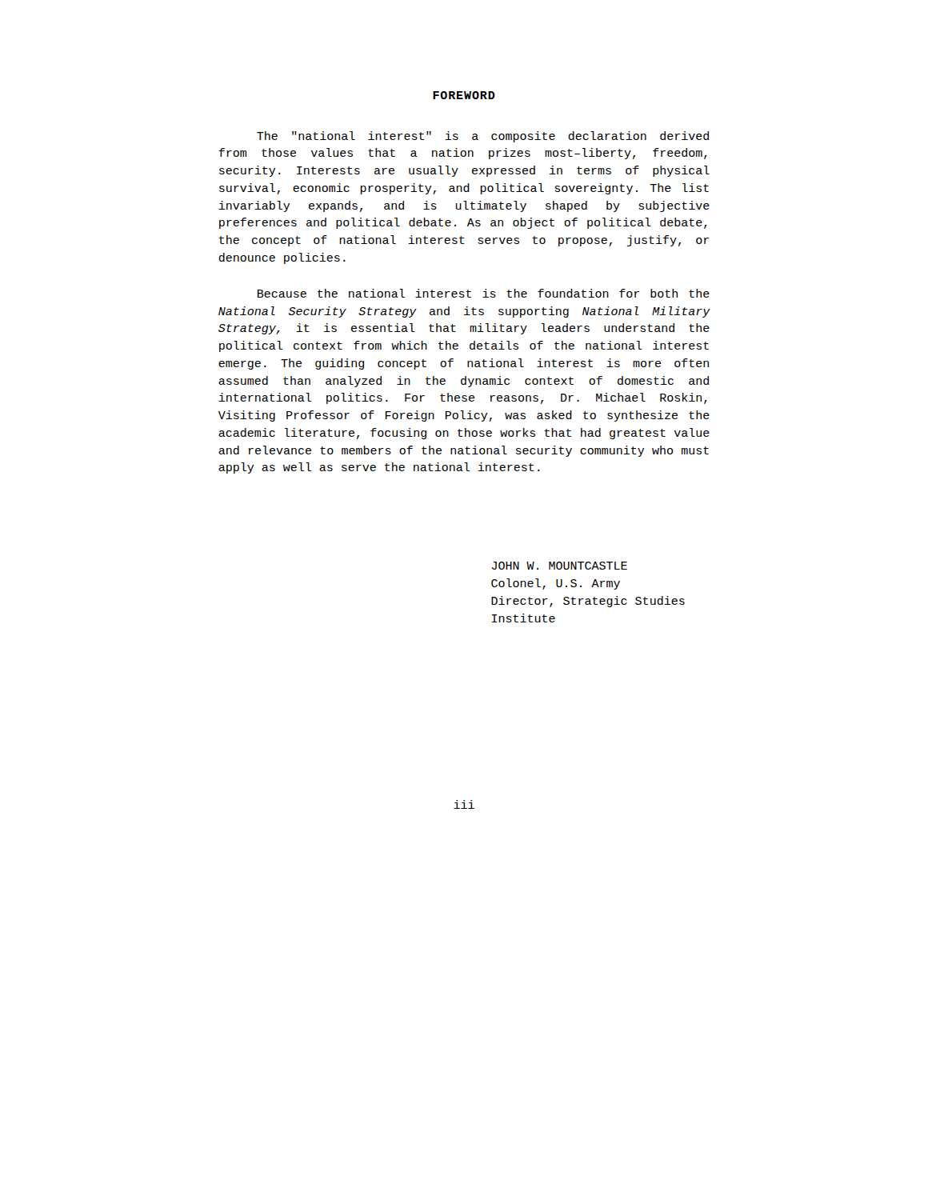FOREWORD
The "national interest" is a composite declaration derived from those values that a nation prizes most–liberty, freedom, security. Interests are usually expressed in terms of physical survival, economic prosperity, and political sovereignty. The list invariably expands, and is ultimately shaped by subjective preferences and political debate. As an object of political debate, the concept of national interest serves to propose, justify, or denounce policies.
Because the national interest is the foundation for both the National Security Strategy and its supporting National Military Strategy, it is essential that military leaders understand the political context from which the details of the national interest emerge. The guiding concept of national interest is more often assumed than analyzed in the dynamic context of domestic and international politics. For these reasons, Dr. Michael Roskin, Visiting Professor of Foreign Policy, was asked to synthesize the academic literature, focusing on those works that had greatest value and relevance to members of the national security community who must apply as well as serve the national interest.
JOHN W. MOUNTCASTLE Colonel, U.S. Army Director, Strategic Studies Institute
iii